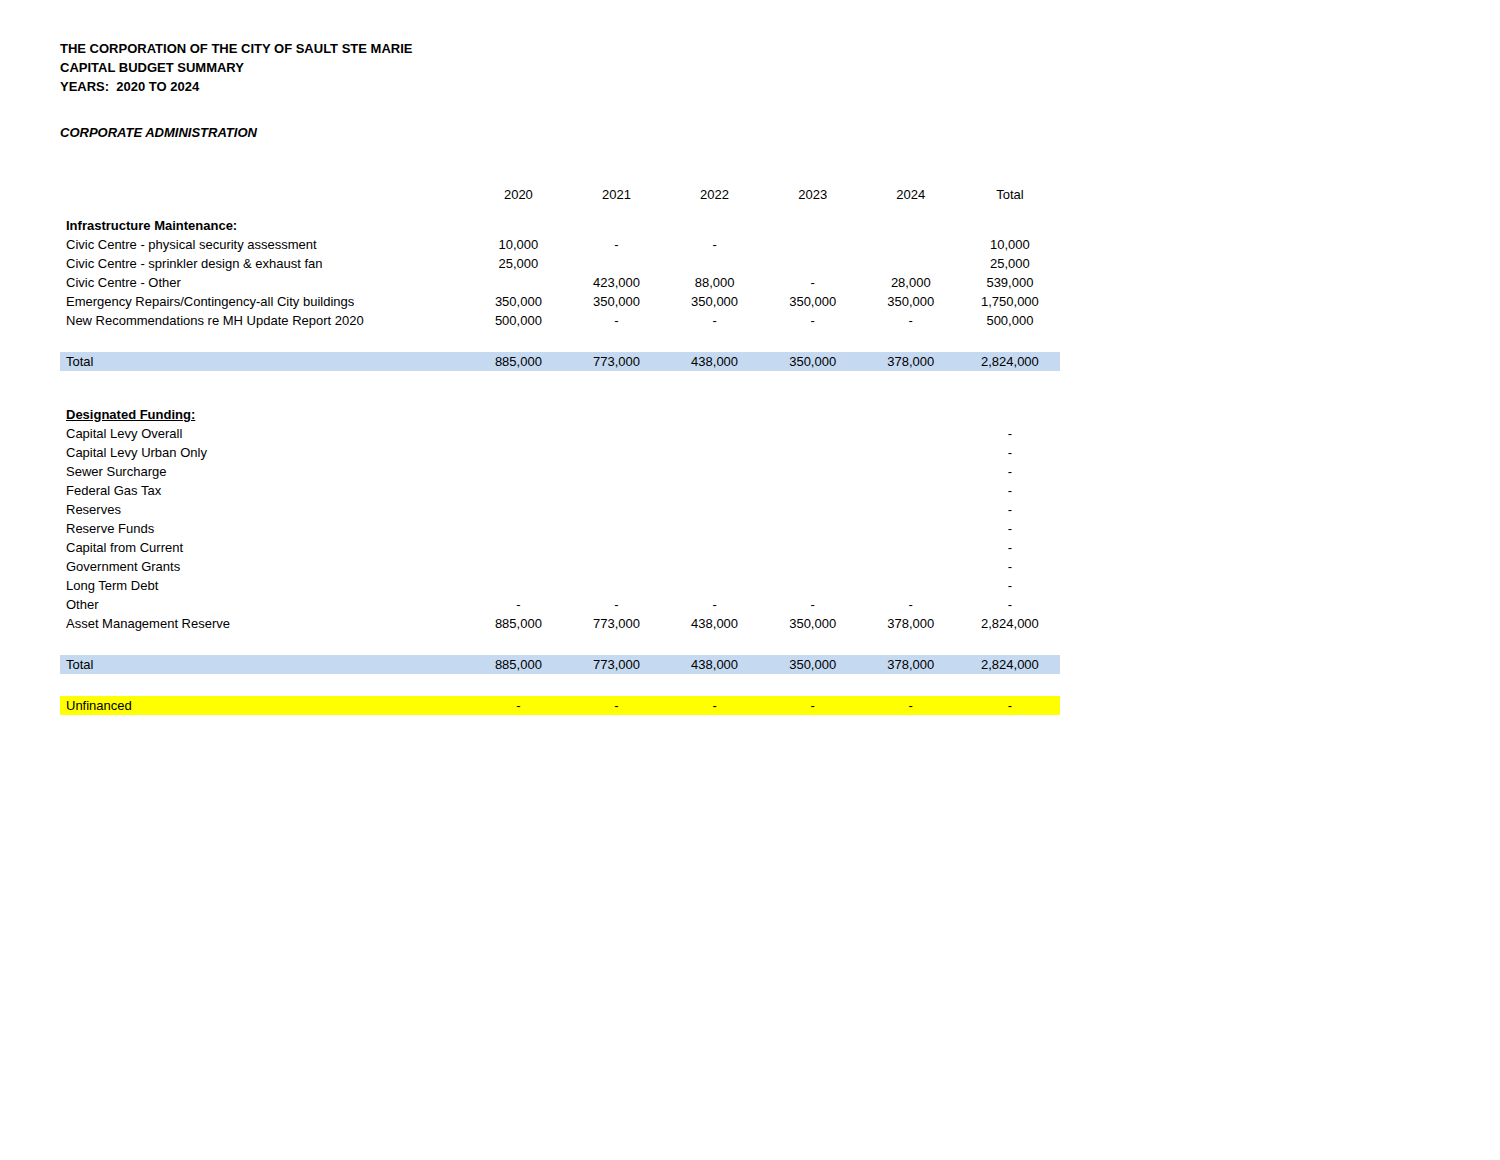THE CORPORATION OF THE CITY OF SAULT STE MARIE
CAPITAL BUDGET SUMMARY
YEARS: 2020 TO 2024
CORPORATE ADMINISTRATION
| | 2020 | 2021 | 2022 | 2023 | 2024 | Total |
| --- | --- | --- | --- | --- | --- | --- |
| Infrastructure Maintenance: | | | | | | |
| Civic Centre - physical security assessment | 10,000 | - | - | | | 10,000 |
| Civic Centre - sprinkler design & exhaust fan | 25,000 | | | | | 25,000 |
| Civic Centre - Other | | 423,000 | 88,000 | - | 28,000 | 539,000 |
| Emergency Repairs/Contingency-all City buildings | 350,000 | 350,000 | 350,000 | 350,000 | 350,000 | 1,750,000 |
| New Recommendations re MH Update Report 2020 | 500,000 | - | - | - | - | 500,000 |
| Total | 885,000 | 773,000 | 438,000 | 350,000 | 378,000 | 2,824,000 |
| Designated Funding: | | | | | | |
| Capital Levy Overall | | | | | | - |
| Capital Levy Urban Only | | | | | | - |
| Sewer Surcharge | | | | | | - |
| Federal Gas Tax | | | | | | - |
| Reserves | | | | | | - |
| Reserve Funds | | | | | | - |
| Capital from Current | | | | | | - |
| Government Grants | | | | | | - |
| Long Term Debt | | | | | | - |
| Other | - | - | - | - | - | - |
| Asset Management Reserve | 885,000 | 773,000 | 438,000 | 350,000 | 378,000 | 2,824,000 |
| Total | 885,000 | 773,000 | 438,000 | 350,000 | 378,000 | 2,824,000 |
| Unfinanced | - | - | - | - | - | - |